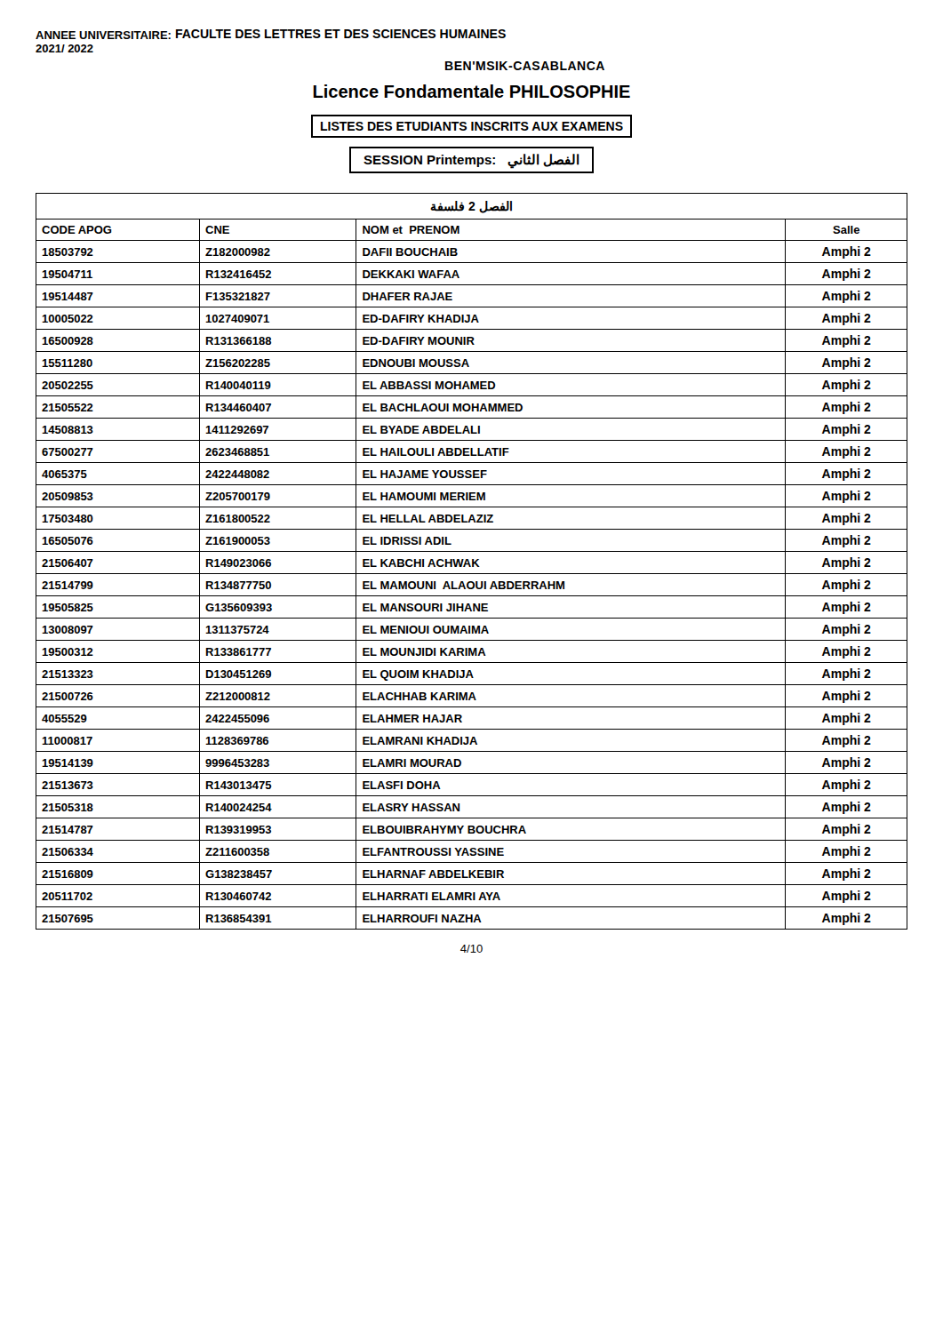ANNEE UNIVERSITAIRE:
2021/ 2022
FACULTE DES LETTRES ET DES SCIENCES HUMAINES
BEN'MSIK-CASABLANCA
Licence Fondamentale PHILOSOPHIE
LISTES DES ETUDIANTS INSCRITS AUX EXAMENS
SESSION Printemps: الفصل الثاني
| الفصل 2 فلسفة |
| CODE APOG | CNE | NOM et PRENOM | Salle |
| 18503792 | Z182000982 | DAFII BOUCHAIB | Amphi 2 |
| 19504711 | R132416452 | DEKKAKI WAFAA | Amphi 2 |
| 19514487 | F135321827 | DHAFER RAJAE | Amphi 2 |
| 10005022 | 1027409071 | ED-DAFIRY KHADIJA | Amphi 2 |
| 16500928 | R131366188 | ED-DAFIRY MOUNIR | Amphi 2 |
| 15511280 | Z156202285 | EDNOUBI MOUSSA | Amphi 2 |
| 20502255 | R140040119 | EL ABBASSI MOHAMED | Amphi 2 |
| 21505522 | R134460407 | EL BACHLAOUI MOHAMMED | Amphi 2 |
| 14508813 | 1411292697 | EL BYADE ABDELALI | Amphi 2 |
| 67500277 | 2623468851 | EL HAILOULI ABDELLATIF | Amphi 2 |
| 4065375 | 2422448082 | EL HAJAME YOUSSEF | Amphi 2 |
| 20509853 | Z205700179 | EL HAMOUMI MERIEM | Amphi 2 |
| 17503480 | Z161800522 | EL HELLAL ABDELAZIZ | Amphi 2 |
| 16505076 | Z161900053 | EL IDRISSI ADIL | Amphi 2 |
| 21506407 | R149023066 | EL KABCHI ACHWAK | Amphi 2 |
| 21514799 | R134877750 | EL MAMOUNI ALAOUI ABDERRAHM | Amphi 2 |
| 19505825 | G135609393 | EL MANSOURI JIHANE | Amphi 2 |
| 13008097 | 1311375724 | EL MENIOUI OUMAIMA | Amphi 2 |
| 19500312 | R133861777 | EL MOUNJIDI KARIMA | Amphi 2 |
| 21513323 | D130451269 | EL QUOIM KHADIJA | Amphi 2 |
| 21500726 | Z212000812 | ELACHHAB KARIMA | Amphi 2 |
| 4055529 | 2422455096 | ELAHMER HAJAR | Amphi 2 |
| 11000817 | 1128369786 | ELAMRANI KHADIJA | Amphi 2 |
| 19514139 | 9996453283 | ELAMRI MOURAD | Amphi 2 |
| 21513673 | R143013475 | ELASFI DOHA | Amphi 2 |
| 21505318 | R140024254 | ELASRY HASSAN | Amphi 2 |
| 21514787 | R139319953 | ELBOUIBRAHYMY BOUCHRA | Amphi 2 |
| 21506334 | Z211600358 | ELFANTROUSSI YASSINE | Amphi 2 |
| 21516809 | G138238457 | ELHARNAF ABDELKEBIR | Amphi 2 |
| 20511702 | R130460742 | ELHARRATI ELAMRI AYA | Amphi 2 |
| 21507695 | R136854391 | ELHARROUFI NAZHA | Amphi 2 |
4/10